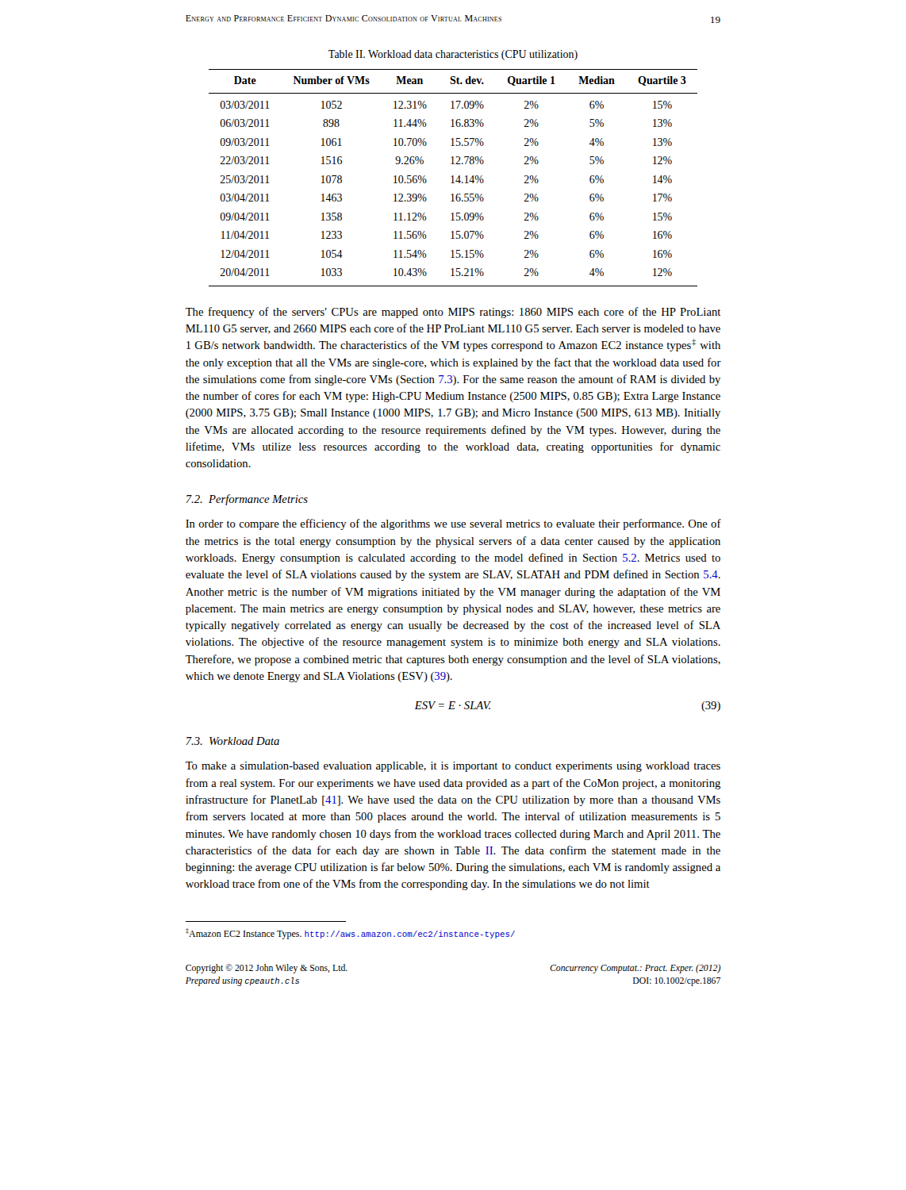Energy and Performance Efficient Dynamic Consolidation of Virtual Machines 19
Table II. Workload data characteristics (CPU utilization)
| Date | Number of VMs | Mean | St. dev. | Quartile 1 | Median | Quartile 3 |
| --- | --- | --- | --- | --- | --- | --- |
| 03/03/2011 | 1052 | 12.31% | 17.09% | 2% | 6% | 15% |
| 06/03/2011 | 898 | 11.44% | 16.83% | 2% | 5% | 13% |
| 09/03/2011 | 1061 | 10.70% | 15.57% | 2% | 4% | 13% |
| 22/03/2011 | 1516 | 9.26% | 12.78% | 2% | 5% | 12% |
| 25/03/2011 | 1078 | 10.56% | 14.14% | 2% | 6% | 14% |
| 03/04/2011 | 1463 | 12.39% | 16.55% | 2% | 6% | 17% |
| 09/04/2011 | 1358 | 11.12% | 15.09% | 2% | 6% | 15% |
| 11/04/2011 | 1233 | 11.56% | 15.07% | 2% | 6% | 16% |
| 12/04/2011 | 1054 | 11.54% | 15.15% | 2% | 6% | 16% |
| 20/04/2011 | 1033 | 10.43% | 15.21% | 2% | 4% | 12% |
The frequency of the servers' CPUs are mapped onto MIPS ratings: 1860 MIPS each core of the HP ProLiant ML110 G5 server, and 2660 MIPS each core of the HP ProLiant ML110 G5 server. Each server is modeled to have 1 GB/s network bandwidth. The characteristics of the VM types correspond to Amazon EC2 instance types‡ with the only exception that all the VMs are single-core, which is explained by the fact that the workload data used for the simulations come from single-core VMs (Section 7.3). For the same reason the amount of RAM is divided by the number of cores for each VM type: High-CPU Medium Instance (2500 MIPS, 0.85 GB); Extra Large Instance (2000 MIPS, 3.75 GB); Small Instance (1000 MIPS, 1.7 GB); and Micro Instance (500 MIPS, 613 MB). Initially the VMs are allocated according to the resource requirements defined by the VM types. However, during the lifetime, VMs utilize less resources according to the workload data, creating opportunities for dynamic consolidation.
7.2. Performance Metrics
In order to compare the efficiency of the algorithms we use several metrics to evaluate their performance. One of the metrics is the total energy consumption by the physical servers of a data center caused by the application workloads. Energy consumption is calculated according to the model defined in Section 5.2. Metrics used to evaluate the level of SLA violations caused by the system are SLAV, SLATAH and PDM defined in Section 5.4. Another metric is the number of VM migrations initiated by the VM manager during the adaptation of the VM placement. The main metrics are energy consumption by physical nodes and SLAV, however, these metrics are typically negatively correlated as energy can usually be decreased by the cost of the increased level of SLA violations. The objective of the resource management system is to minimize both energy and SLA violations. Therefore, we propose a combined metric that captures both energy consumption and the level of SLA violations, which we denote Energy and SLA Violations (ESV) (39).
ESV = E · SLAV. (39)
7.3. Workload Data
To make a simulation-based evaluation applicable, it is important to conduct experiments using workload traces from a real system. For our experiments we have used data provided as a part of the CoMon project, a monitoring infrastructure for PlanetLab [41]. We have used the data on the CPU utilization by more than a thousand VMs from servers located at more than 500 places around the world. The interval of utilization measurements is 5 minutes. We have randomly chosen 10 days from the workload traces collected during March and April 2011. The characteristics of the data for each day are shown in Table II. The data confirm the statement made in the beginning: the average CPU utilization is far below 50%. During the simulations, each VM is randomly assigned a workload trace from one of the VMs from the corresponding day. In the simulations we do not limit
‡Amazon EC2 Instance Types. http://aws.amazon.com/ec2/instance-types/
Copyright © 2012 John Wiley & Sons, Ltd.
Prepared using cpeauth.cls
Concurrency Computat.: Pract. Exper. (2012)
DOI: 10.1002/cpe.1867